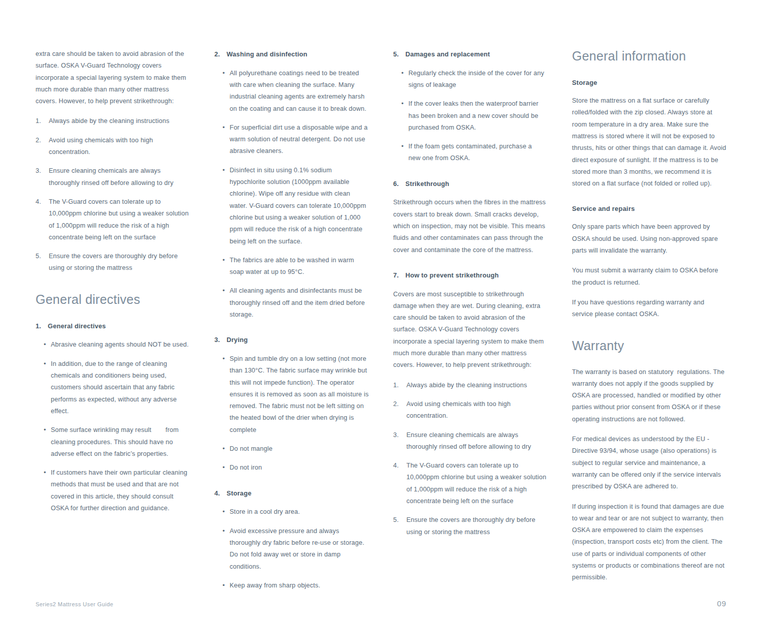extra care should be taken to avoid abrasion of the surface. OSKA V-Guard Technology covers incorporate a special layering system to make them much more durable than many other mattress covers. However, to help prevent strikethrough:
Always abide by the cleaning instructions
Avoid using chemicals with too high concentration.
Ensure cleaning chemicals are always thoroughly rinsed off before allowing to dry
The V-Guard covers can tolerate up to 10,000ppm chlorine but using a weaker solution of 1,000ppm will reduce the risk of a high concentrate being left on the surface
Ensure the covers are thoroughly dry before using or storing the mattress
General directives
1. General directives
Abrasive cleaning agents should NOT be used.
In addition, due to the range of cleaning chemicals and conditioners being used, customers should ascertain that any fabric performs as expected, without any adverse effect.
Some surface wrinkling may result from cleaning procedures. This should have no adverse effect on the fabric’s properties.
If customers have their own particular cleaning methods that must be used and that are not covered in this article, they should consult OSKA for further direction and guidance.
2. Washing and disinfection
All polyurethane coatings need to be treated with care when cleaning the surface. Many industrial cleaning agents are extremely harsh on the coating and can cause it to break down.
For superficial dirt use a disposable wipe and a warm solution of neutral detergent. Do not use abrasive cleaners.
Disinfect in situ using 0.1% sodium hypochlorite solution (1000ppm available chlorine). Wipe off any residue with clean water. V-Guard covers can tolerate 10,000ppm chlorine but using a weaker solution of 1,000 ppm will reduce the risk of a high concentrate being left on the surface.
The fabrics are able to be washed in warm soap water at up to 95°C.
All cleaning agents and disinfectants must be thoroughly rinsed off and the item dried before storage.
3. Drying
Spin and tumble dry on a low setting (not more than 130°C. The fabric surface may wrinkle but this will not impede function). The operator ensures it is removed as soon as all moisture is removed. The fabric must not be left sitting on the heated bowl of the drier when drying is complete
Do not mangle
Do not iron
4. Storage
Store in a cool dry area.
Avoid excessive pressure and always thoroughly dry fabric before re-use or storage. Do not fold away wet or store in damp conditions.
Keep away from sharp objects.
5. Damages and replacement
Regularly check the inside of the cover for any signs of leakage
If the cover leaks then the waterproof barrier has been broken and a new cover should be purchased from OSKA.
If the foam gets contaminated, purchase a new one from OSKA.
6. Strikethrough
Strikethrough occurs when the fibres in the mattress covers start to break down. Small cracks develop, which on inspection, may not be visible. This means fluids and other contaminates can pass through the cover and contaminate the core of the mattress.
7. How to prevent strikethrough
Covers are most susceptible to strikethrough damage when they are wet. During cleaning, extra care should be taken to avoid abrasion of the surface. OSKA V-Guard Technology covers incorporate a special layering system to make them much more durable than many other mattress covers. However, to help prevent strikethrough:
Always abide by the cleaning instructions
Avoid using chemicals with too high concentration.
Ensure cleaning chemicals are always thoroughly rinsed off before allowing to dry
The V-Guard covers can tolerate up to 10,000ppm chlorine but using a weaker solution of 1,000ppm will reduce the risk of a high concentrate being left on the surface
Ensure the covers are thoroughly dry before using or storing the mattress
General information
Storage
Store the mattress on a flat surface or carefully rolled/folded with the zip closed. Always store at room temperature in a dry area. Make sure the mattress is stored where it will not be exposed to thrusts, hits or other things that can damage it. Avoid direct exposure of sunlight. If the mattress is to be stored more than 3 months, we recommend it is stored on a flat surface (not folded or rolled up).
Service and repairs
Only spare parts which have been approved by OSKA should be used. Using non-approved spare parts will invalidate the warranty.
You must submit a warranty claim to OSKA before the product is returned.
If you have questions regarding warranty and service please contact OSKA.
Warranty
The warranty is based on statutory regulations. The warranty does not apply if the goods supplied by OSKA are processed, handled or modified by other parties without prior consent from OSKA or if these operating instructions are not followed.
For medical devices as understood by the EU - Directive 93/94, whose usage (also operations) is subject to regular service and maintenance, a warranty can be offered only if the service intervals prescribed by OSKA are adhered to.
If during inspection it is found that damages are due to wear and tear or are not subject to warranty, then OSKA are empowered to claim the expenses (inspection, transport costs etc) from the client. The use of parts or individual components of other systems or products or combinations thereof are not permissible.
Series2 Mattress User Guide 09